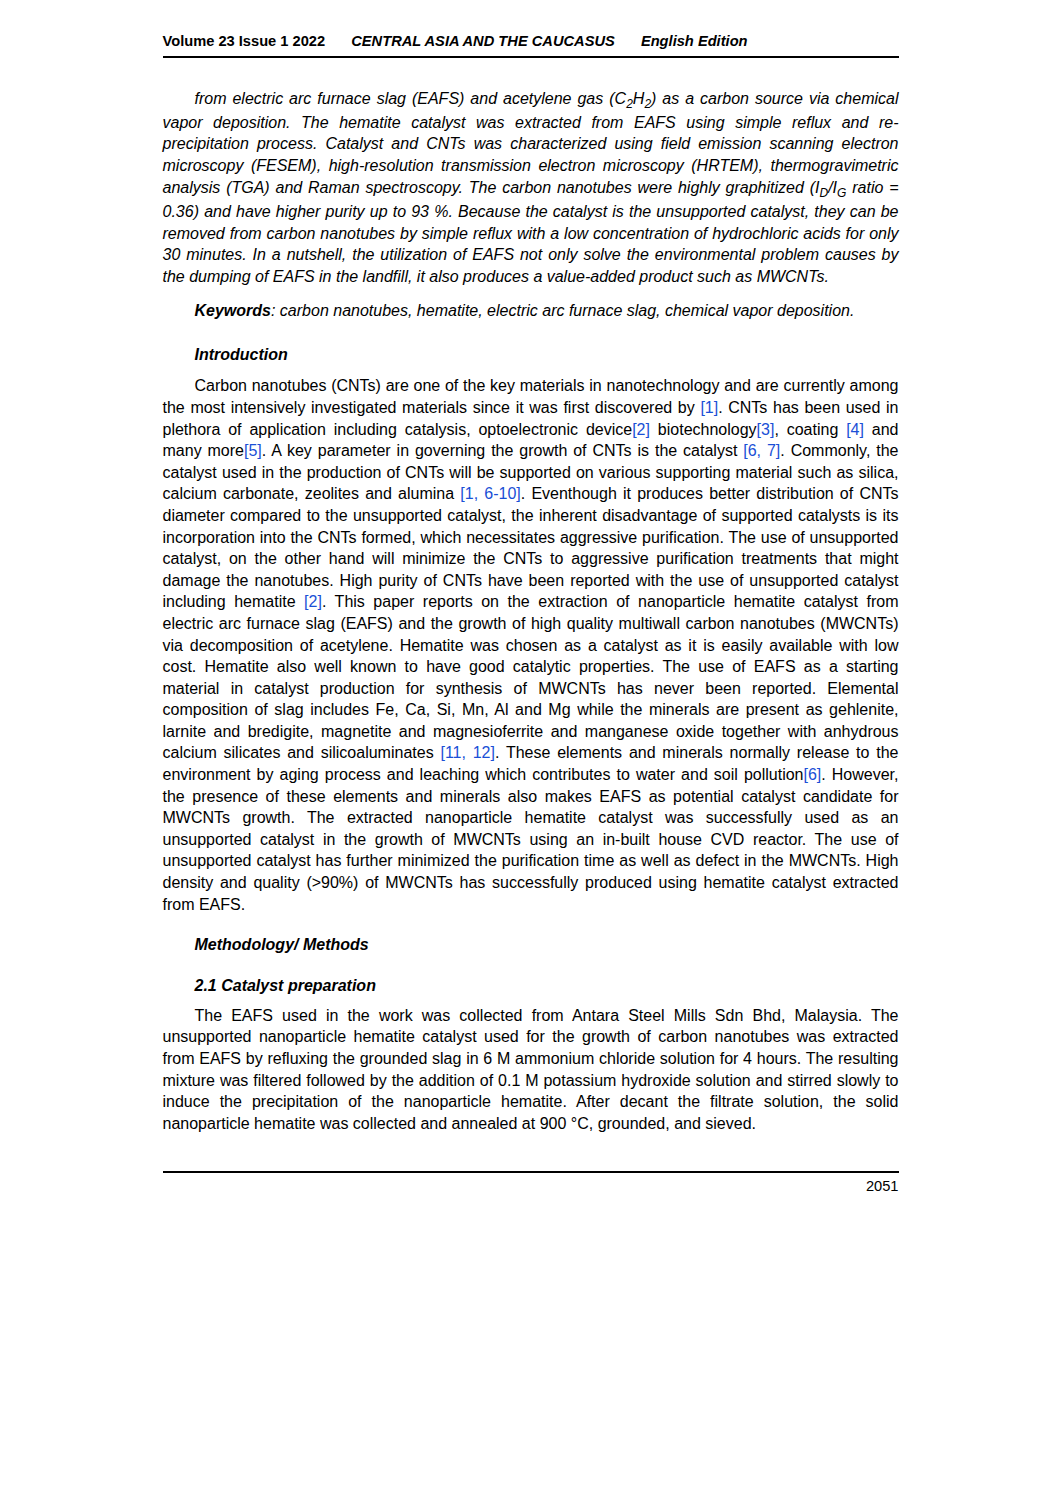Volume 23 Issue 1 2022 CENTRAL ASIA AND THE CAUCASUS English Edition
from electric arc furnace slag (EAFS) and acetylene gas (C2H2) as a carbon source via chemical vapor deposition. The hematite catalyst was extracted from EAFS using simple reflux and re-precipitation process. Catalyst and CNTs was characterized using field emission scanning electron microscopy (FESEM), high-resolution transmission electron microscopy (HRTEM), thermogravimetric analysis (TGA) and Raman spectroscopy. The carbon nanotubes were highly graphitized (ID/IG ratio = 0.36) and have higher purity up to 93 %. Because the catalyst is the unsupported catalyst, they can be removed from carbon nanotubes by simple reflux with a low concentration of hydrochloric acids for only 30 minutes. In a nutshell, the utilization of EAFS not only solve the environmental problem causes by the dumping of EAFS in the landfill, it also produces a value-added product such as MWCNTs.
Keywords: carbon nanotubes, hematite, electric arc furnace slag, chemical vapor deposition.
Introduction
Carbon nanotubes (CNTs) are one of the key materials in nanotechnology and are currently among the most intensively investigated materials since it was first discovered by [1]. CNTs has been used in plethora of application including catalysis, optoelectronic device[2] biotechnology[3], coating [4] and many more[5]. A key parameter in governing the growth of CNTs is the catalyst [6, 7]. Commonly, the catalyst used in the production of CNTs will be supported on various supporting material such as silica, calcium carbonate, zeolites and alumina [1, 6-10]. Eventhough it produces better distribution of CNTs diameter compared to the unsupported catalyst, the inherent disadvantage of supported catalysts is its incorporation into the CNTs formed, which necessitates aggressive purification. The use of unsupported catalyst, on the other hand will minimize the CNTs to aggressive purification treatments that might damage the nanotubes. High purity of CNTs have been reported with the use of unsupported catalyst including hematite [2]. This paper reports on the extraction of nanoparticle hematite catalyst from electric arc furnace slag (EAFS) and the growth of high quality multiwall carbon nanotubes (MWCNTs) via decomposition of acetylene. Hematite was chosen as a catalyst as it is easily available with low cost. Hematite also well known to have good catalytic properties. The use of EAFS as a starting material in catalyst production for synthesis of MWCNTs has never been reported. Elemental composition of slag includes Fe, Ca, Si, Mn, Al and Mg while the minerals are present as gehlenite, larnite and bredigite, magnetite and magnesioferrite and manganese oxide together with anhydrous calcium silicates and silicoaluminates [11, 12]. These elements and minerals normally release to the environment by aging process and leaching which contributes to water and soil pollution[6]. However, the presence of these elements and minerals also makes EAFS as potential catalyst candidate for MWCNTs growth. The extracted nanoparticle hematite catalyst was successfully used as an unsupported catalyst in the growth of MWCNTs using an in-built house CVD reactor. The use of unsupported catalyst has further minimized the purification time as well as defect in the MWCNTs. High density and quality (>90%) of MWCNTs has successfully produced using hematite catalyst extracted from EAFS.
Methodology/ Methods
2.1 Catalyst preparation
The EAFS used in the work was collected from Antara Steel Mills Sdn Bhd, Malaysia. The unsupported nanoparticle hematite catalyst used for the growth of carbon nanotubes was extracted from EAFS by refluxing the grounded slag in 6 M ammonium chloride solution for 4 hours. The resulting mixture was filtered followed by the addition of 0.1 M potassium hydroxide solution and stirred slowly to induce the precipitation of the nanoparticle hematite. After decant the filtrate solution, the solid nanoparticle hematite was collected and annealed at 900 °C, grounded, and sieved.
2051